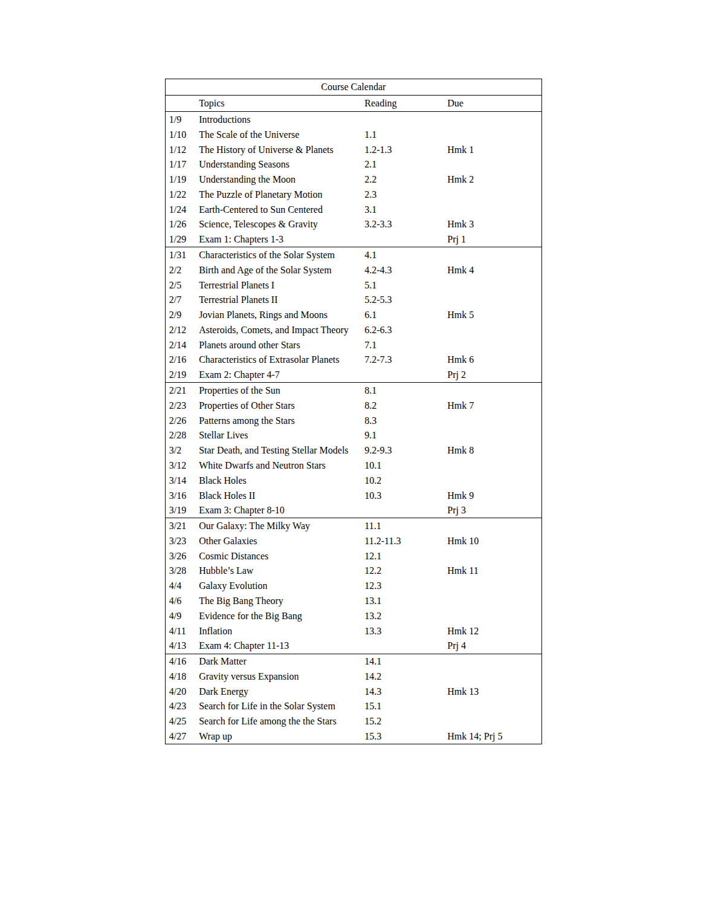Course Calendar
| | Topics | Reading | Due |
| --- | --- | --- | --- |
| 1/9 | Introductions | | |
| 1/10 | The Scale of the Universe | 1.1 | |
| 1/12 | The History of Universe & Planets | 1.2-1.3 | Hmk 1 |
| 1/17 | Understanding Seasons | 2.1 | |
| 1/19 | Understanding the Moon | 2.2 | Hmk 2 |
| 1/22 | The Puzzle of Planetary Motion | 2.3 | |
| 1/24 | Earth-Centered to Sun Centered | 3.1 | |
| 1/26 | Science, Telescopes & Gravity | 3.2-3.3 | Hmk 3 |
| 1/29 | Exam 1: Chapters 1-3 | | Prj 1 |
| 1/31 | Characteristics of the Solar System | 4.1 | |
| 2/2 | Birth and Age of the Solar System | 4.2-4.3 | Hmk 4 |
| 2/5 | Terrestrial Planets I | 5.1 | |
| 2/7 | Terrestrial Planets II | 5.2-5.3 | |
| 2/9 | Jovian Planets, Rings and Moons | 6.1 | Hmk 5 |
| 2/12 | Asteroids, Comets, and Impact Theory | 6.2-6.3 | |
| 2/14 | Planets around other Stars | 7.1 | |
| 2/16 | Characteristics of Extrasolar Planets | 7.2-7.3 | Hmk 6 |
| 2/19 | Exam 2: Chapter 4-7 | | Prj 2 |
| 2/21 | Properties of the Sun | 8.1 | |
| 2/23 | Properties of Other Stars | 8.2 | Hmk 7 |
| 2/26 | Patterns among the Stars | 8.3 | |
| 2/28 | Stellar Lives | 9.1 | |
| 3/2 | Star Death, and Testing Stellar Models | 9.2-9.3 | Hmk 8 |
| 3/12 | White Dwarfs and Neutron Stars | 10.1 | |
| 3/14 | Black Holes | 10.2 | |
| 3/16 | Black Holes II | 10.3 | Hmk 9 |
| 3/19 | Exam 3: Chapter 8-10 | | Prj 3 |
| 3/21 | Our Galaxy: The Milky Way | 11.1 | |
| 3/23 | Other Galaxies | 11.2-11.3 | Hmk 10 |
| 3/26 | Cosmic Distances | 12.1 | |
| 3/28 | Hubble’s Law | 12.2 | Hmk 11 |
| 4/4 | Galaxy Evolution | 12.3 | |
| 4/6 | The Big Bang Theory | 13.1 | |
| 4/9 | Evidence for the Big Bang | 13.2 | |
| 4/11 | Inflation | 13.3 | Hmk 12 |
| 4/13 | Exam 4: Chapter 11-13 | | Prj 4 |
| 4/16 | Dark Matter | 14.1 | |
| 4/18 | Gravity versus Expansion | 14.2 | |
| 4/20 | Dark Energy | 14.3 | Hmk 13 |
| 4/23 | Search for Life in the Solar System | 15.1 | |
| 4/25 | Search for Life among the the Stars | 15.2 | |
| 4/27 | Wrap up | 15.3 | Hmk 14; Prj 5 |